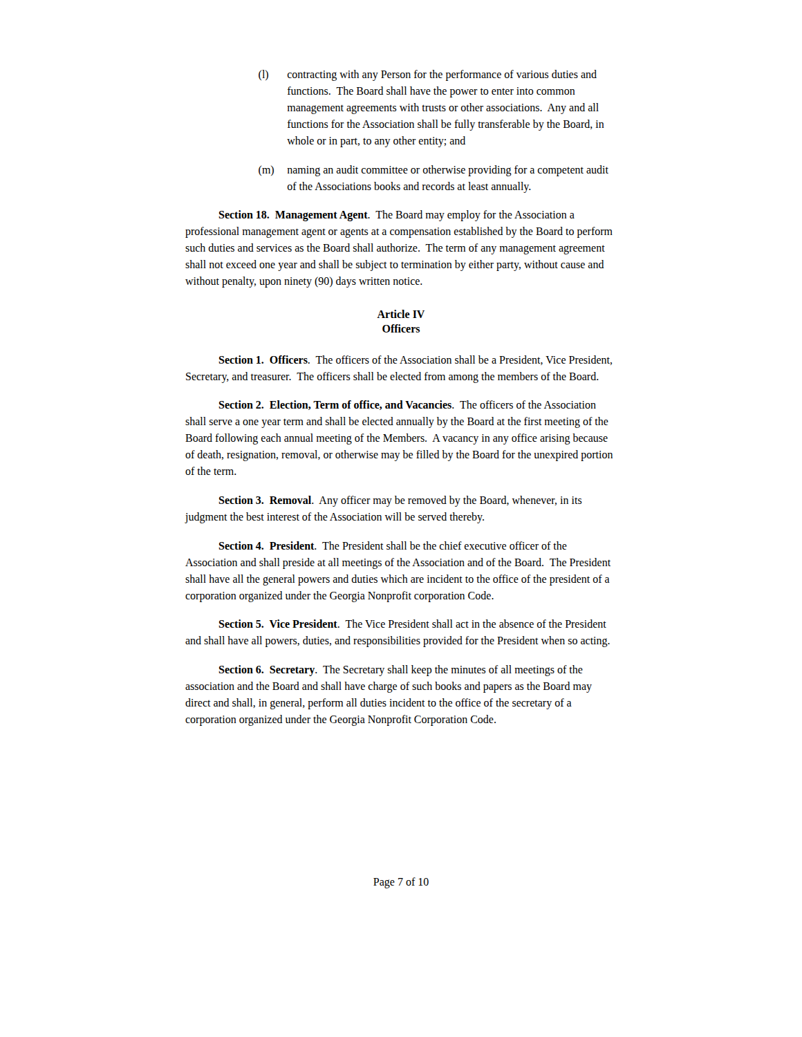(l) contracting with any Person for the performance of various duties and functions. The Board shall have the power to enter into common management agreements with trusts or other associations. Any and all functions for the Association shall be fully transferable by the Board, in whole or in part, to any other entity; and
(m) naming an audit committee or otherwise providing for a competent audit of the Associations books and records at least annually.
Section 18. Management Agent. The Board may employ for the Association a professional management agent or agents at a compensation established by the Board to perform such duties and services as the Board shall authorize. The term of any management agreement shall not exceed one year and shall be subject to termination by either party, without cause and without penalty, upon ninety (90) days written notice.
Article IV Officers
Section 1. Officers. The officers of the Association shall be a President, Vice President, Secretary, and treasurer. The officers shall be elected from among the members of the Board.
Section 2. Election, Term of office, and Vacancies. The officers of the Association shall serve a one year term and shall be elected annually by the Board at the first meeting of the Board following each annual meeting of the Members. A vacancy in any office arising because of death, resignation, removal, or otherwise may be filled by the Board for the unexpired portion of the term.
Section 3. Removal. Any officer may be removed by the Board, whenever, in its judgment the best interest of the Association will be served thereby.
Section 4. President. The President shall be the chief executive officer of the Association and shall preside at all meetings of the Association and of the Board. The President shall have all the general powers and duties which are incident to the office of the president of a corporation organized under the Georgia Nonprofit corporation Code.
Section 5. Vice President. The Vice President shall act in the absence of the President and shall have all powers, duties, and responsibilities provided for the President when so acting.
Section 6. Secretary. The Secretary shall keep the minutes of all meetings of the association and the Board and shall have charge of such books and papers as the Board may direct and shall, in general, perform all duties incident to the office of the secretary of a corporation organized under the Georgia Nonprofit Corporation Code.
Page 7 of 10